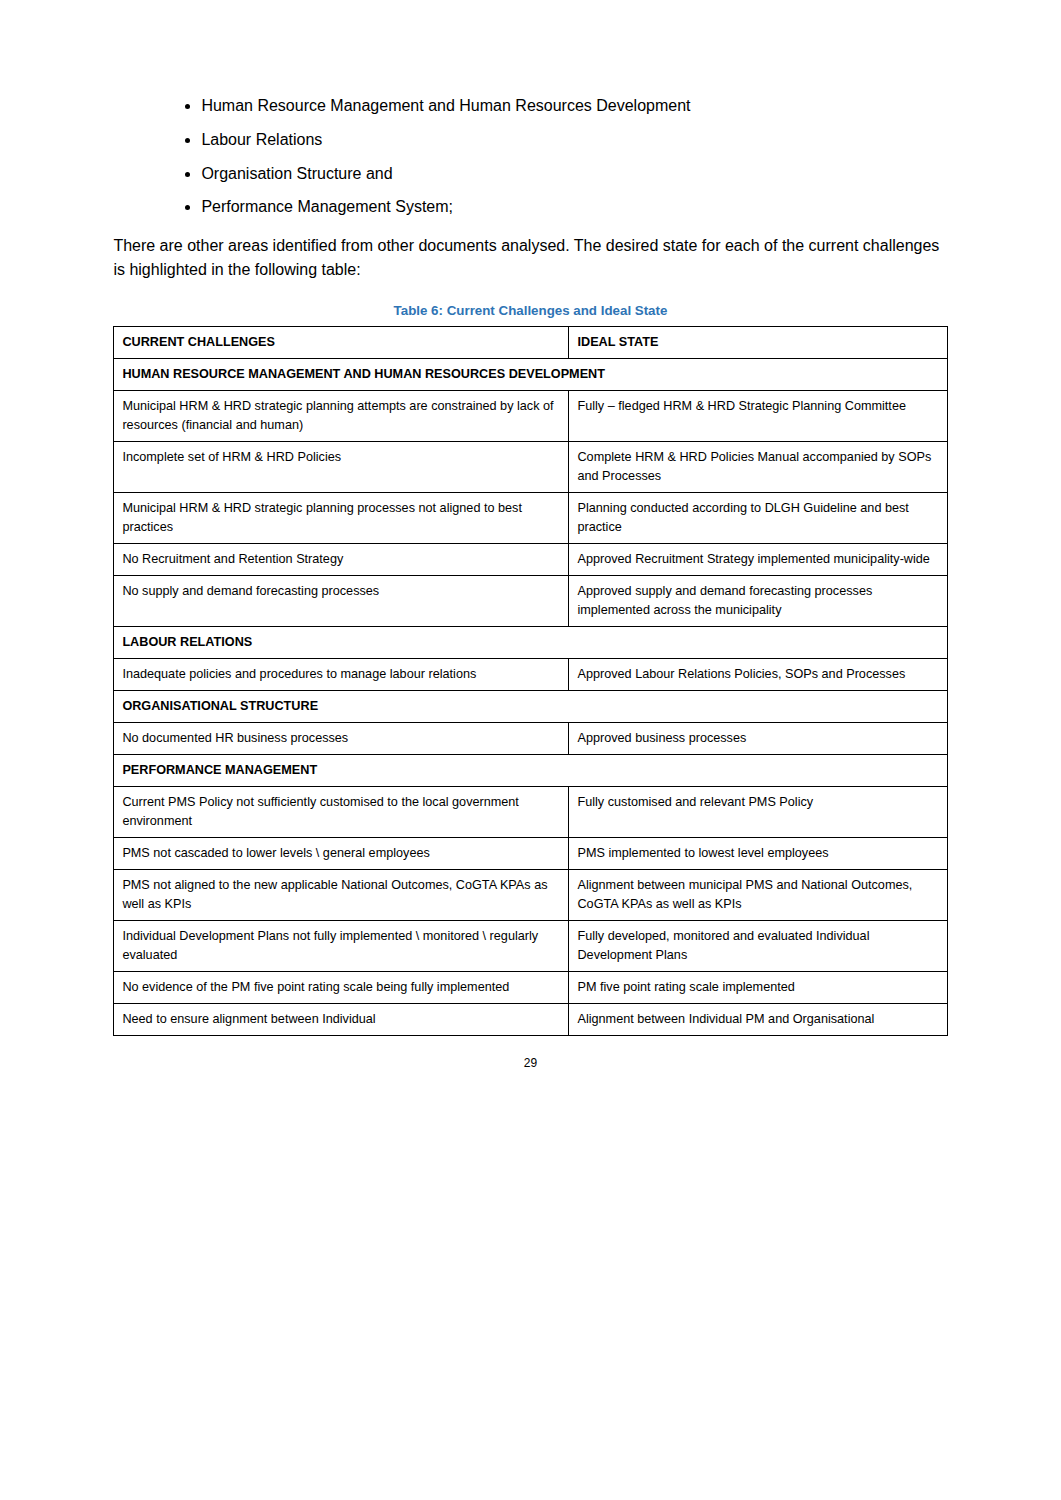Human Resource Management and Human Resources Development
Labour Relations
Organisation Structure and
Performance Management System;
There are other areas identified from other documents analysed. The desired state for each of the current challenges is highlighted in the following table:
Table 6: Current Challenges and Ideal State
| CURRENT CHALLENGES | IDEAL STATE |
| --- | --- |
| HUMAN RESOURCE MANAGEMENT AND HUMAN RESOURCES DEVELOPMENT |
| Municipal HRM & HRD strategic planning attempts are constrained by lack of resources (financial and human) | Fully – fledged HRM & HRD Strategic Planning Committee |
| Incomplete set of HRM & HRD Policies | Complete HRM & HRD Policies Manual accompanied by SOPs and Processes |
| Municipal HRM & HRD strategic planning processes not aligned to best practices | Planning conducted according to DLGH Guideline and best practice |
| No Recruitment and Retention Strategy | Approved Recruitment Strategy implemented municipality-wide |
| No supply and demand forecasting processes | Approved supply and demand forecasting processes implemented across the municipality |
| LABOUR RELATIONS |
| Inadequate policies and procedures to manage labour relations | Approved Labour Relations Policies, SOPs and Processes |
| ORGANISATIONAL STRUCTURE |
| No documented HR business processes | Approved business processes |
| PERFORMANCE MANAGEMENT |
| Current PMS Policy not sufficiently customised to the local government environment | Fully customised and relevant PMS Policy |
| PMS not cascaded to lower levels \ general employees | PMS implemented to lowest level employees |
| PMS not aligned to the new applicable National Outcomes, CoGTA KPAs as well as KPIs | Alignment between municipal PMS and National Outcomes, CoGTA KPAs as well as KPIs |
| Individual Development Plans not fully implemented \ monitored \ regularly evaluated | Fully developed, monitored and evaluated Individual Development Plans |
| No evidence of the PM five point rating scale being fully implemented | PM five point rating scale implemented |
| Need to ensure alignment between Individual | Alignment between Individual PM and Organisational |
29